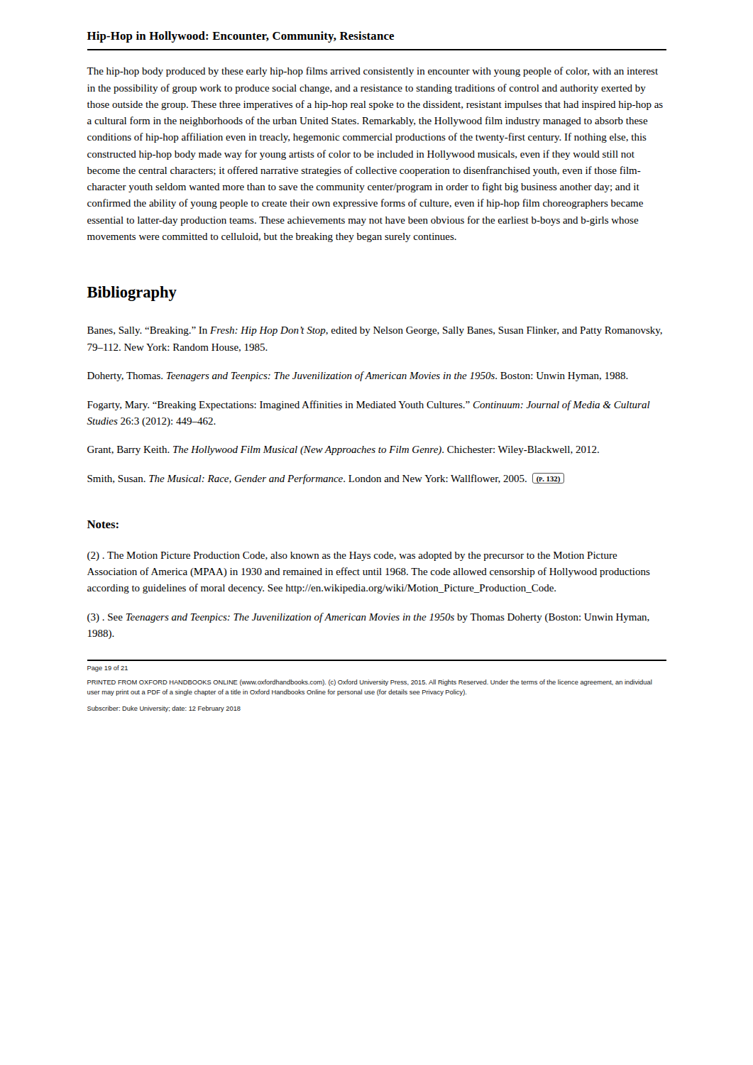Hip-Hop in Hollywood: Encounter, Community, Resistance
The hip-hop body produced by these early hip-hop films arrived consistently in encounter with young people of color, with an interest in the possibility of group work to produce social change, and a resistance to standing traditions of control and authority exerted by those outside the group. These three imperatives of a hip-hop real spoke to the dissident, resistant impulses that had inspired hip-hop as a cultural form in the neighborhoods of the urban United States. Remarkably, the Hollywood film industry managed to absorb these conditions of hip-hop affiliation even in treacly, hegemonic commercial productions of the twenty-first century. If nothing else, this constructed hip-hop body made way for young artists of color to be included in Hollywood musicals, even if they would still not become the central characters; it offered narrative strategies of collective cooperation to disenfranchised youth, even if those film-character youth seldom wanted more than to save the community center/program in order to fight big business another day; and it confirmed the ability of young people to create their own expressive forms of culture, even if hip-hop film choreographers became essential to latter-day production teams. These achievements may not have been obvious for the earliest b-boys and b-girls whose movements were committed to celluloid, but the breaking they began surely continues.
Bibliography
Banes, Sally. “Breaking.” In Fresh: Hip Hop Don’t Stop, edited by Nelson George, Sally Banes, Susan Flinker, and Patty Romanovsky, 79–112. New York: Random House, 1985.
Doherty, Thomas. Teenagers and Teenpics: The Juvenilization of American Movies in the 1950s. Boston: Unwin Hyman, 1988.
Fogarty, Mary. “Breaking Expectations: Imagined Affinities in Mediated Youth Cultures.” Continuum: Journal of Media & Cultural Studies 26:3 (2012): 449–462.
Grant, Barry Keith. The Hollywood Film Musical (New Approaches to Film Genre). Chichester: Wiley-Blackwell, 2012.
Smith, Susan. The Musical: Race, Gender and Performance. London and New York: Wallflower, 2005. (p. 132)
Notes:
(2) . The Motion Picture Production Code, also known as the Hays code, was adopted by the precursor to the Motion Picture Association of America (MPAA) in 1930 and remained in effect until 1968. The code allowed censorship of Hollywood productions according to guidelines of moral decency. See http://en.wikipedia.org/wiki/Motion_Picture_Production_Code.
(3) . See Teenagers and Teenpics: The Juvenilization of American Movies in the 1950s by Thomas Doherty (Boston: Unwin Hyman, 1988).
Page 19 of 21
PRINTED FROM OXFORD HANDBOOKS ONLINE (www.oxfordhandbooks.com). (c) Oxford University Press, 2015. All Rights Reserved. Under the terms of the licence agreement, an individual user may print out a PDF of a single chapter of a title in Oxford Handbooks Online for personal use (for details see Privacy Policy).
Subscriber: Duke University; date: 12 February 2018